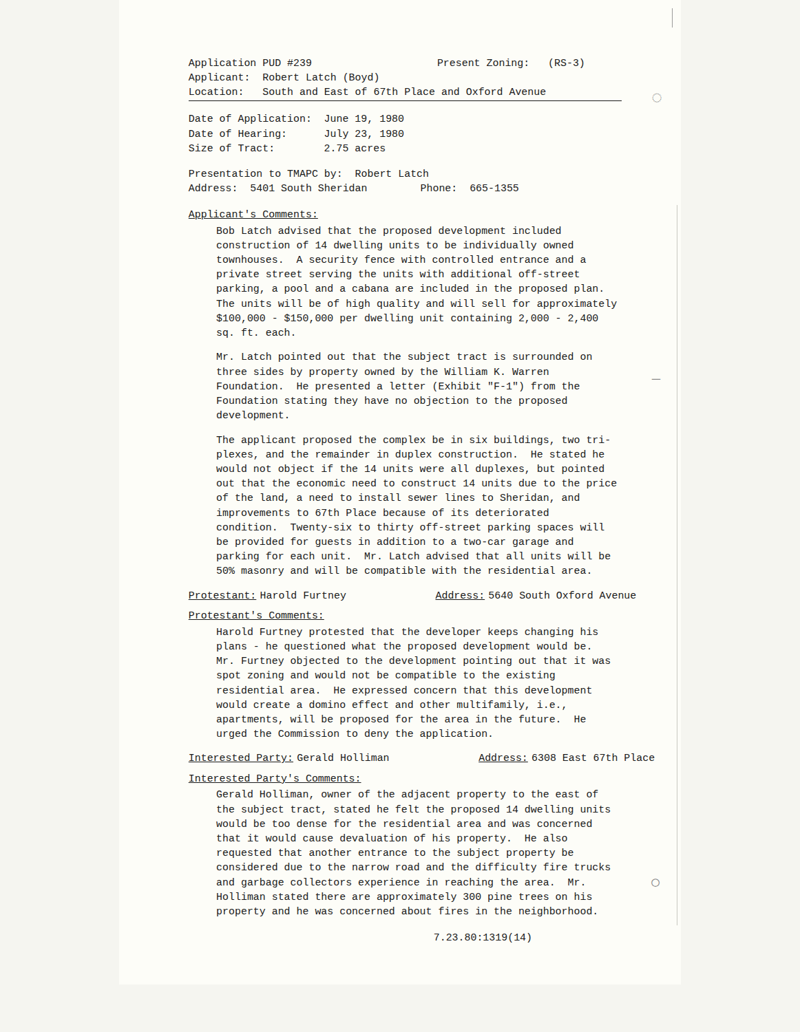◌
−
○
Application PUD #239
Present Zoning: (RS-3)
Applicant: Robert Latch (Boyd)
Location: South and East of 67th Place and Oxford Avenue
Date of Application: June 19, 1980
Date of Hearing: July 23, 1980
Size of Tract: 2.75 acres
Presentation to TMAPC by: Robert Latch
Address: 5401 South Sheridan
Phone: 665-1355
Applicant's Comments:
Bob Latch advised that the proposed development included construction of 14 dwelling units to be individually owned townhouses. A security fence with controlled entrance and a private street serving the units with additional off-street parking, a pool and a cabana are included in the proposed plan. The units will be of high quality and will sell for approximately $100,000 - $150,000 per dwelling unit containing 2,000 - 2,400 sq. ft. each.
Mr. Latch pointed out that the subject tract is surrounded on three sides by property owned by the William K. Warren Foundation. He presented a letter (Exhibit "F-1") from the Foundation stating they have no objection to the proposed development.
The applicant proposed the complex be in six buildings, two tri-plexes, and the remainder in duplex construction. He stated he would not object if the 14 units were all duplexes, but pointed out that the economic need to construct 14 units due to the price of the land, a need to install sewer lines to Sheridan, and improvements to 67th Place because of its deteriorated condition. Twenty-six to thirty off-street parking spaces will be provided for guests in addition to a two-car garage and parking for each unit. Mr. Latch advised that all units will be 50% masonry and will be compatible with the residential area.
Protestant: Harold Furtney Address: 5640 South Oxford Avenue
Protestant's Comments:
Harold Furtney protested that the developer keeps changing his plans - he questioned what the proposed development would be. Mr. Furtney objected to the development pointing out that it was spot zoning and would not be compatible to the existing residential area. He expressed concern that this development would create a domino effect and other multifamily, i.e., apartments, will be proposed for the area in the future. He urged the Commission to deny the application.
Interested Party: Gerald Holliman Address: 6308 East 67th Place
Interested Party's Comments:
Gerald Holliman, owner of the adjacent property to the east of the subject tract, stated he felt the proposed 14 dwelling units would be too dense for the residential area and was concerned that it would cause devaluation of his property. He also requested that another entrance to the subject property be considered due to the narrow road and the difficulty fire trucks and garbage collectors experience in reaching the area. Mr. Holliman stated there are approximately 300 pine trees on his property and he was concerned about fires in the neighborhood.
7.23.80:1319(14)